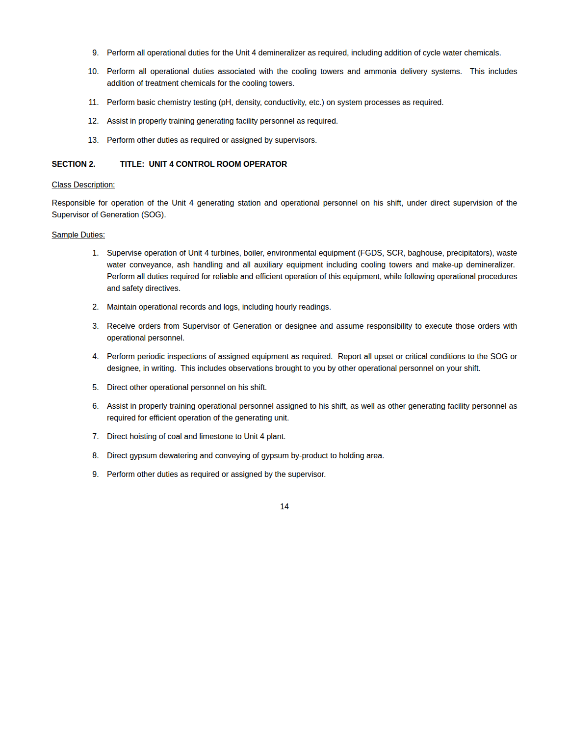Perform all operational duties for the Unit 4 demineralizer as required, including addition of cycle water chemicals.
Perform all operational duties associated with the cooling towers and ammonia delivery systems. This includes addition of treatment chemicals for the cooling towers.
Perform basic chemistry testing (pH, density, conductivity, etc.) on system processes as required.
Assist in properly training generating facility personnel as required.
Perform other duties as required or assigned by supervisors.
SECTION 2. TITLE: UNIT 4 CONTROL ROOM OPERATOR
Class Description:
Responsible for operation of the Unit 4 generating station and operational personnel on his shift, under direct supervision of the Supervisor of Generation (SOG).
Sample Duties:
Supervise operation of Unit 4 turbines, boiler, environmental equipment (FGDS, SCR, baghouse, precipitators), waste water conveyance, ash handling and all auxiliary equipment including cooling towers and make-up demineralizer. Perform all duties required for reliable and efficient operation of this equipment, while following operational procedures and safety directives.
Maintain operational records and logs, including hourly readings.
Receive orders from Supervisor of Generation or designee and assume responsibility to execute those orders with operational personnel.
Perform periodic inspections of assigned equipment as required. Report all upset or critical conditions to the SOG or designee, in writing. This includes observations brought to you by other operational personnel on your shift.
Direct other operational personnel on his shift.
Assist in properly training operational personnel assigned to his shift, as well as other generating facility personnel as required for efficient operation of the generating unit.
Direct hoisting of coal and limestone to Unit 4 plant.
Direct gypsum dewatering and conveying of gypsum by-product to holding area.
Perform other duties as required or assigned by the supervisor.
14